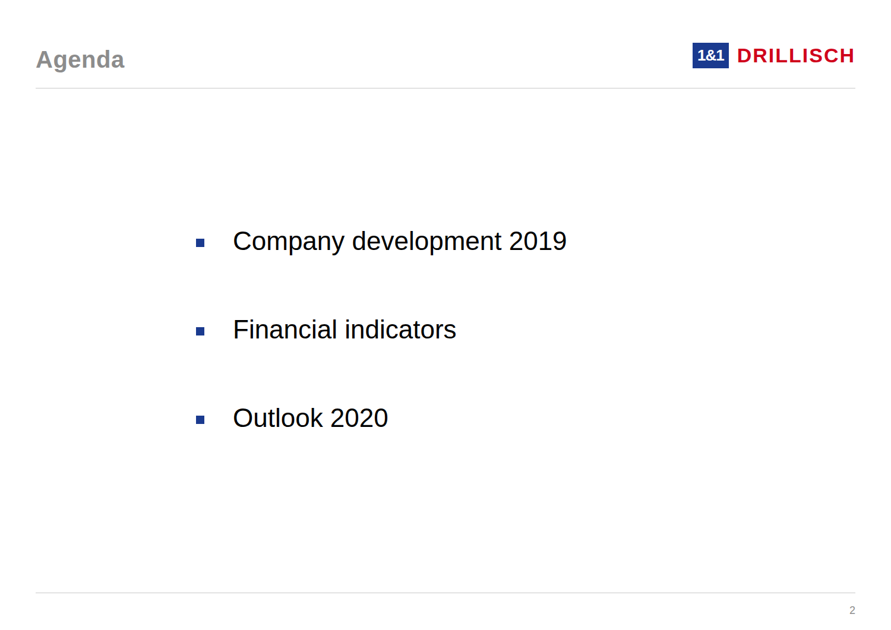Agenda
1&1 DRILLISCH
Company development 2019
Financial indicators
Outlook 2020
2